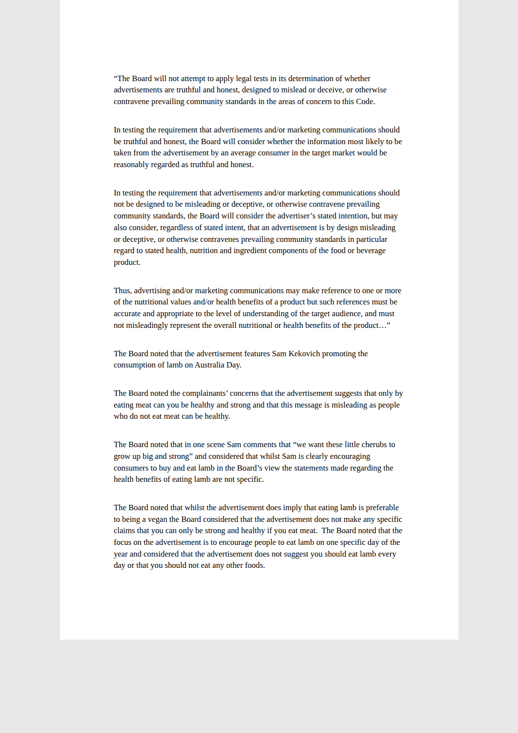“The Board will not attempt to apply legal tests in its determination of whether advertisements are truthful and honest, designed to mislead or deceive, or otherwise contravene prevailing community standards in the areas of concern to this Code.
In testing the requirement that advertisements and/or marketing communications should be truthful and honest, the Board will consider whether the information most likely to be taken from the advertisement by an average consumer in the target market would be reasonably regarded as truthful and honest.
In testing the requirement that advertisements and/or marketing communications should not be designed to be misleading or deceptive, or otherwise contravene prevailing community standards, the Board will consider the advertiser’s stated intention, but may also consider, regardless of stated intent, that an advertisement is by design misleading or deceptive, or otherwise contravenes prevailing community standards in particular regard to stated health, nutrition and ingredient components of the food or beverage product.
Thus, advertising and/or marketing communications may make reference to one or more of the nutritional values and/or health benefits of a product but such references must be accurate and appropriate to the level of understanding of the target audience, and must not misleadingly represent the overall nutritional or health benefits of the product…”
The Board noted that the advertisement features Sam Kekovich promoting the consumption of lamb on Australia Day.
The Board noted the complainants’ concerns that the advertisement suggests that only by eating meat can you be healthy and strong and that this message is misleading as people who do not eat meat can be healthy.
The Board noted that in one scene Sam comments that “we want these little cherubs to grow up big and strong” and considered that whilst Sam is clearly encouraging consumers to buy and eat lamb in the Board’s view the statements made regarding the health benefits of eating lamb are not specific.
The Board noted that whilst the advertisement does imply that eating lamb is preferable to being a vegan the Board considered that the advertisement does not make any specific claims that you can only be strong and healthy if you eat meat. The Board noted that the focus on the advertisement is to encourage people to eat lamb on one specific day of the year and considered that the advertisement does not suggest you should eat lamb every day or that you should not eat any other foods.